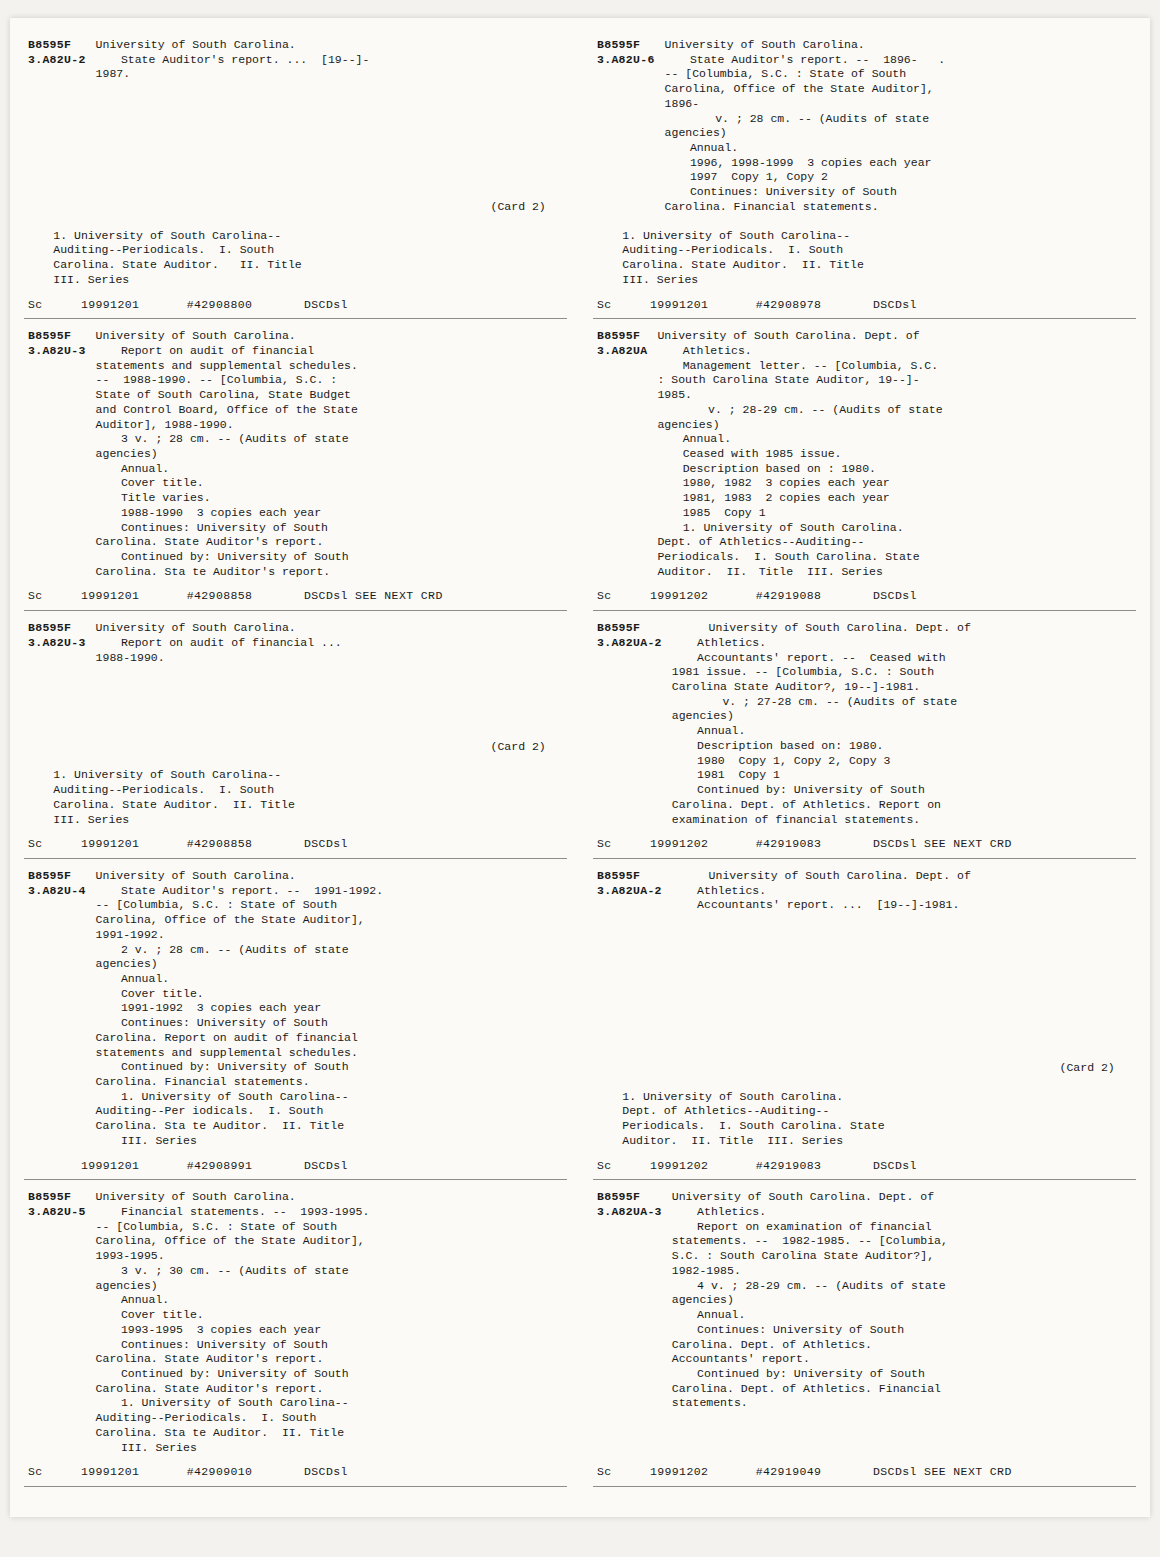B8595F 3.A82U-2
University of South Carolina.
State Auditor's report. ... [19--]-
1987.
(Card 2)
1. University of South Carolina-- Auditing--Periodicals. I. South Carolina. State Auditor. II. Title III. Series
Sc 19991201 #42908800 DSCDsl
B8595F 3.A82U-6
University of South Carolina.
State Auditor's report. -- 1896- .
-- [Columbia, S.C. : State of South
Carolina, Office of the State Auditor],
1896-
v. ; 28 cm. -- (Audits of state
agencies)
Annual.
1996, 1998-1999 3 copies each year
1997 Copy 1, Copy 2
Continues: University of South
Carolina. Financial statements.
1. University of South Carolina-- Auditing--Periodicals. I. South Carolina. State Auditor. II. Title III. Series
Sc 19991201 #42908978 DSCDsl
B8595F 3.A82U-3
University of South Carolina.
Report on audit of financial
statements and supplemental schedules.
-- 1988-1990. -- [Columbia, S.C. :
State of South Carolina, State Budget
and Control Board, Office of the State
Auditor], 1988-1990.
3 v. ; 28 cm. -- (Audits of state
agencies)
Annual.
Cover title.
Title varies.
1988-1990 3 copies each year
Continues: University of South
Carolina. State Auditor's report.
Continued by: University of South
Carolina. Sta   te Auditor's report.
Sc 19991201 #42908858 DSCDsl SEE NEXT CRD
B8595F 3.A82UA
University of South Carolina. Dept. of
Athletics.
Management letter. -- [Columbia, S.C.
: South Carolina State Auditor, 19--]-
1985.
v. ; 28-29 cm. -- (Audits of state
agencies)
Annual.
Ceased with 1985 issue.
Description based on : 1980.
1980, 1982 3 copies each year
1981, 1983 2 copies each year
1985 Copy 1
1. University of South Carolina.
Dept. of Athletics--Auditing--
Periodicals. I. South Carolina. State
Auditor. II.     Title III. Series
Sc 19991202 #42919088 DSCDsl
B8595F 3.A82U-3
University of South Carolina.
Report on audit of financial ...
1988-1990.
(Card 2)
1. University of South Carolina-- Auditing--Periodicals. I. South Carolina. State Auditor. II. Title III. Series
Sc 19991201 #42908858 DSCDsl
B8595F 3.A82UA-2
University of South Carolina. Dept. of
Athletics.
Accountants' report. -- Ceased with
1981 issue. -- [Columbia, S.C. : South
Carolina State Auditor?, 19--]-1981.
v. ; 27-28 cm. -- (Audits of state
agencies)
Annual.
Description based on: 1980.
1980 Copy 1, Copy 2, Copy 3
1981 Copy 1
Continued by: University of South
Carolina. Dept. of Athletics. Report on
examination of financial statements.
Sc 19991202 #42919083 DSCDsl SEE NEXT CRD
B8595F 3.A82U-4
University of South Carolina.
State Auditor's report. -- 1991-1992.
-- [Columbia, S.C. : State of South
Carolina, Office of the State Auditor],
1991-1992.
2 v. ; 28 cm. -- (Audits of state
agencies)
Annual.
Cover title.
1991-1992 3 copies each year
Continues: University of South
Carolina. Report on audit of financial
statements and supplemental schedules.
Continued by: University of South
Carolina. Financial statements.
1. University of South Carolina--
Auditing--Per   iodicals. I. South
Carolina. Sta   te Auditor. II. Title
III. Series
19991201 #42908991 DSCDsl
B8595F 3.A82UA-2
University of South Carolina. Dept. of
Athletics.
Accountants' report. ... [19--]-1981.
(Card 2)
1. University of South Carolina. Dept. of Athletics--Auditing-- Periodicals. I. South Carolina. State Auditor. II. Title III. Series
Sc 19991202 #42919083 DSCDsl
B8595F 3.A82U-5
University of South Carolina.
Financial statements. -- 1993-1995.
-- [Columbia, S.C. : State of South
Carolina, Office of the State Auditor],
1993-1995.
3 v. ; 30 cm. -- (Audits of state
agencies)
Annual.
Cover title.
1993-1995 3 copies each year
Continues: University of South
Carolina. State Auditor's report.
Continued by: University of South
Carolina. State Auditor's report.
1. University of South Carolina--
Auditing--Periodicals. I. South
Carolina. Sta   te Auditor. II. Title
III. Series
Sc 19991201 #42909010 DSCDsl
B8595F 3.A82UA-3
University of South Carolina. Dept. of
Athletics.
Report on examination of financial
statements. -- 1982-1985. -- [Columbia,
S.C. : South Carolina State Auditor?],
1982-1985.
4 v. ; 28-29 cm. -- (Audits of state
agencies)
Annual.
Continues: University of South
Carolina. Dept. of Athletics.
Accountants' report.
Continued by: University of South
Carolina. Dept. of Athletics. Financial
statements.
Sc 19991202 #42919049 DSCDsl SEE NEXT CRD